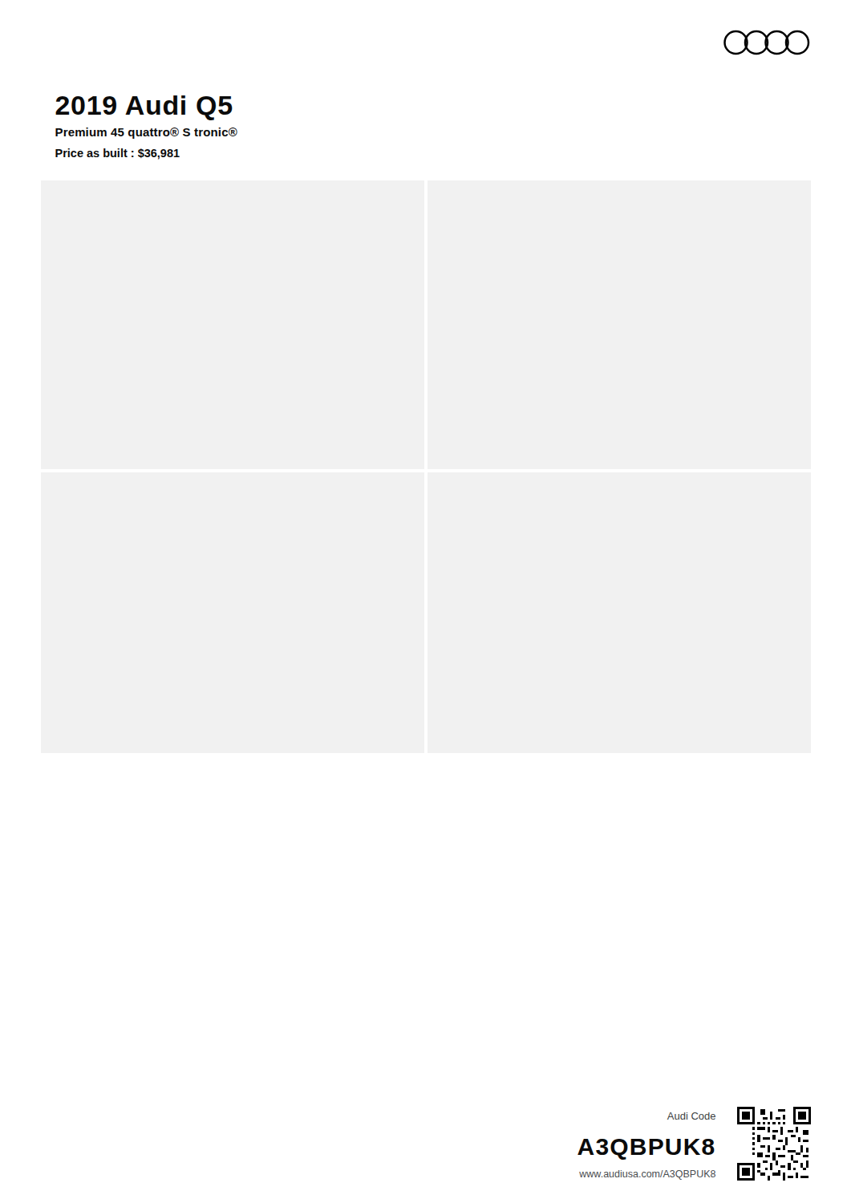2019 Audi Q5
Premium 45 quattro® S tronic®
Price as built : $36,981
Audi Code
A3QBPUK8
www.audiusa.com/A3QBPUK8